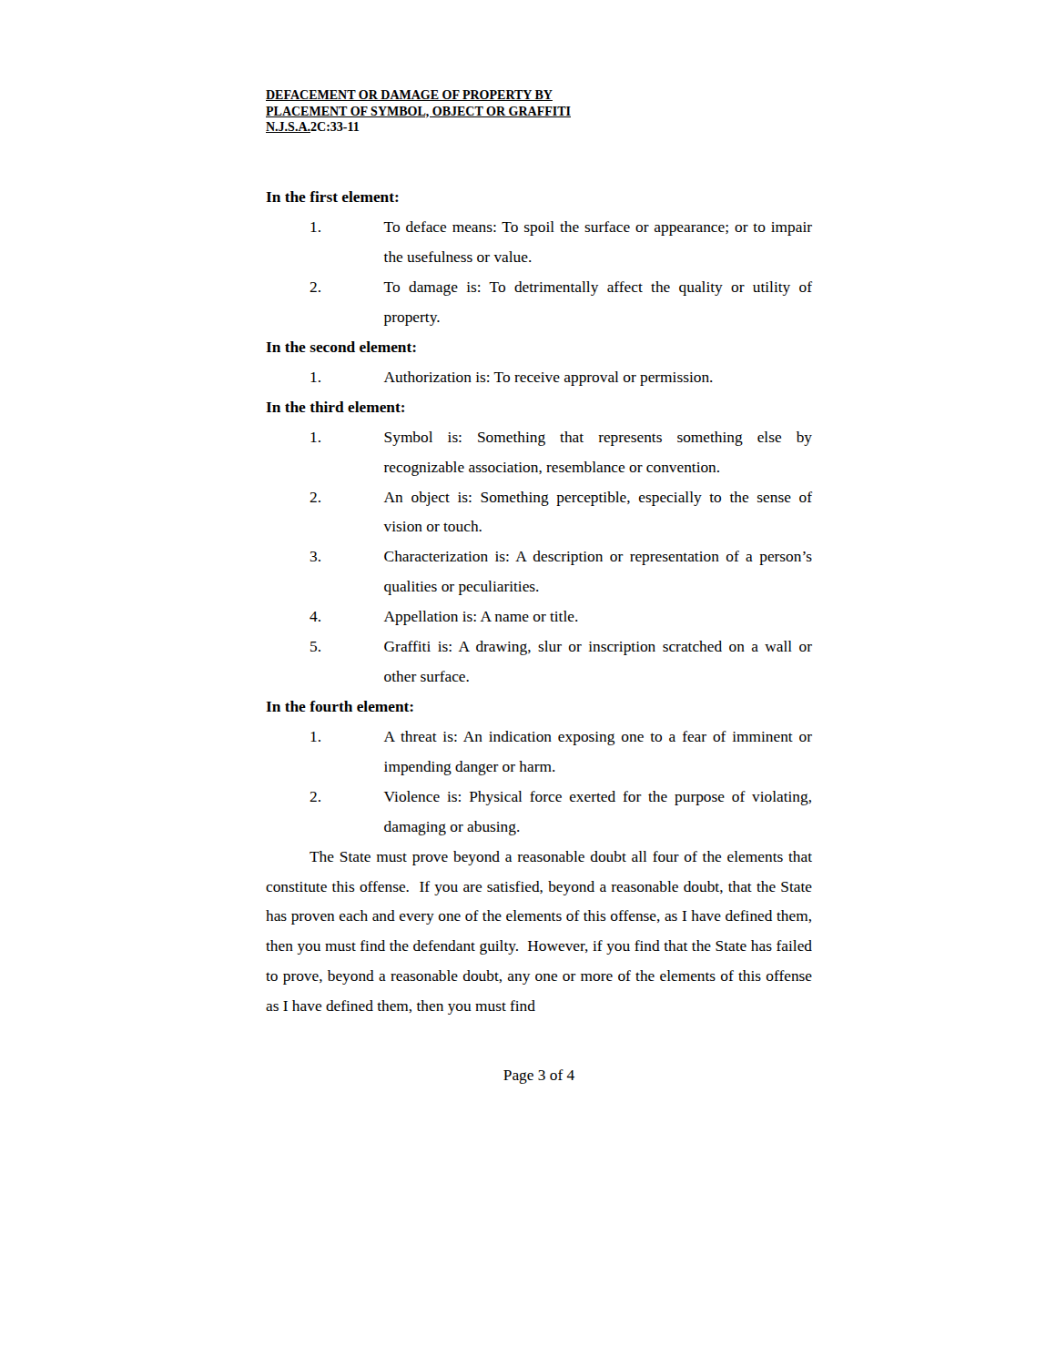DEFACEMENT OR DAMAGE OF PROPERTY BY
PLACEMENT OF SYMBOL, OBJECT OR GRAFFITI
N.J.S.A. 2C:33-11
In the first element:
1. To deface means: To spoil the surface or appearance; or to impair the usefulness or value.
2. To damage is: To detrimentally affect the quality or utility of property.
In the second element:
1. Authorization is: To receive approval or permission.
In the third element:
1. Symbol is: Something that represents something else by recognizable association, resemblance or convention.
2. An object is: Something perceptible, especially to the sense of vision or touch.
3. Characterization is: A description or representation of a person’s qualities or peculiarities.
4. Appellation is: A name or title.
5. Graffiti is: A drawing, slur or inscription scratched on a wall or other surface.
In the fourth element:
1. A threat is: An indication exposing one to a fear of imminent or impending danger or harm.
2. Violence is: Physical force exerted for the purpose of violating, damaging or abusing.
The State must prove beyond a reasonable doubt all four of the elements that constitute this offense. If you are satisfied, beyond a reasonable doubt, that the State has proven each and every one of the elements of this offense, as I have defined them, then you must find the defendant guilty. However, if you find that the State has failed to prove, beyond a reasonable doubt, any one or more of the elements of this offense as I have defined them, then you must find
Page 3 of 4